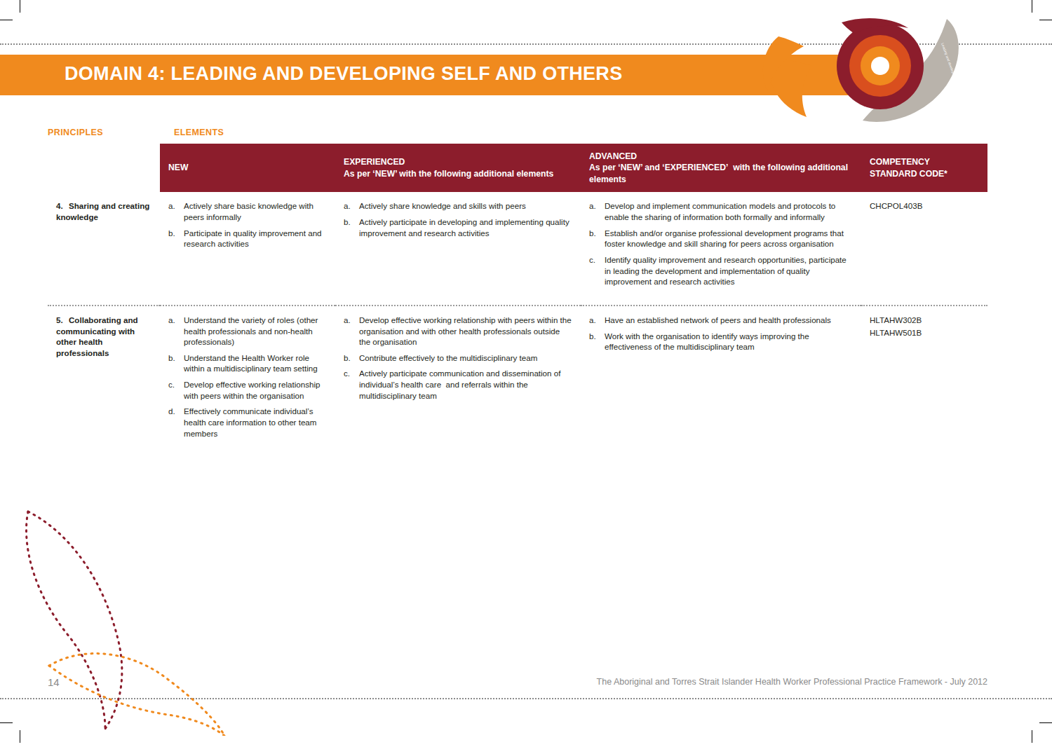DOMAIN 4: LEADING AND DEVELOPING SELF AND OTHERS
Leading and developing self and others Clinical practice and service delivery
PRINCIPLES
ELEMENTS
| | NEW | EXPERIENCED As per ‘NEW’ with the following additional elements | ADVANCED As per ‘NEW’ and ‘EXPERIENCED’ with the following additional elements | COMPETENCY STANDARD CODE* |
| --- | --- | --- | --- | --- |
| 4. Sharing and creating knowledge | a. Actively share basic knowledge with peers informally b. Participate in quality improvement and research activities | a. Actively share knowledge and skills with peers b. Actively participate in developing and implementing quality improvement and research activities | a. Develop and implement communication models and protocols to enable the sharing of information both formally and informally b. Establish and/or organise professional development programs that foster knowledge and skill sharing for peers across organisation c. Identify quality improvement and research opportunities, participate in leading the development and implementation of quality improvement and research activities | CHCPOL403B |
| 5. Collaborating and communicating with other health professionals | a. Understand the variety of roles (other health professionals and non-health professionals) b. Understand the Health Worker role within a multidisciplinary team setting c. Develop effective working relationship with peers within the organisation d. Effectively communicate individual’s health care information to other team members | a. Develop effective working relationship with peers within the organisation and with other health professionals outside the organisation b. Contribute effectively to the multidisciplinary team c. Actively participate communication and dissemination of individual’s health care and referrals within the multidisciplinary team | a. Have an established network of peers and health professionals b. Work with the organisation to identify ways improving the effectiveness of the multidisciplinary team | HLTAHW302B HLTAHW501B |
14
The Aboriginal and Torres Strait Islander Health Worker Professional Practice Framework - July 2012